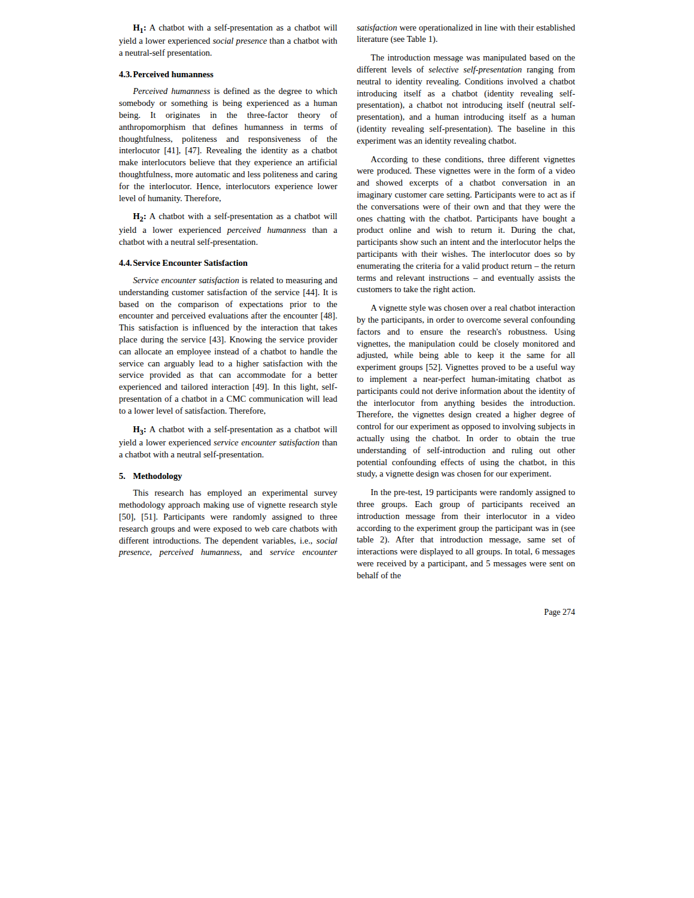H1: A chatbot with a self-presentation as a chatbot will yield a lower experienced social presence than a chatbot with a neutral-self presentation.
4.3. Perceived humanness
Perceived humanness is defined as the degree to which somebody or something is being experienced as a human being. It originates in the three-factor theory of anthropomorphism that defines humanness in terms of thoughtfulness, politeness and responsiveness of the interlocutor [41], [47]. Revealing the identity as a chatbot make interlocutors believe that they experience an artificial thoughtfulness, more automatic and less politeness and caring for the interlocutor. Hence, interlocutors experience lower level of humanity. Therefore,
H2: A chatbot with a self-presentation as a chatbot will yield a lower experienced perceived humanness than a chatbot with a neutral self-presentation.
4.4. Service Encounter Satisfaction
Service encounter satisfaction is related to measuring and understanding customer satisfaction of the service [44]. It is based on the comparison of expectations prior to the encounter and perceived evaluations after the encounter [48]. This satisfaction is influenced by the interaction that takes place during the service [43]. Knowing the service provider can allocate an employee instead of a chatbot to handle the service can arguably lead to a higher satisfaction with the service provided as that can accommodate for a better experienced and tailored interaction [49]. In this light, self-presentation of a chatbot in a CMC communication will lead to a lower level of satisfaction. Therefore,
H3: A chatbot with a self-presentation as a chatbot will yield a lower experienced service encounter satisfaction than a chatbot with a neutral self-presentation.
5. Methodology
This research has employed an experimental survey methodology approach making use of vignette research style [50], [51]. Participants were randomly assigned to three research groups and were exposed to web care chatbots with different introductions. The dependent variables, i.e., social presence, perceived humanness, and service encounter satisfaction were operationalized in line with their established literature (see Table 1).
The introduction message was manipulated based on the different levels of selective self-presentation ranging from neutral to identity revealing. Conditions involved a chatbot introducing itself as a chatbot (identity revealing self-presentation), a chatbot not introducing itself (neutral self-presentation), and a human introducing itself as a human (identity revealing self-presentation). The baseline in this experiment was an identity revealing chatbot.
According to these conditions, three different vignettes were produced. These vignettes were in the form of a video and showed excerpts of a chatbot conversation in an imaginary customer care setting. Participants were to act as if the conversations were of their own and that they were the ones chatting with the chatbot. Participants have bought a product online and wish to return it. During the chat, participants show such an intent and the interlocutor helps the participants with their wishes. The interlocutor does so by enumerating the criteria for a valid product return – the return terms and relevant instructions – and eventually assists the customers to take the right action.
A vignette style was chosen over a real chatbot interaction by the participants, in order to overcome several confounding factors and to ensure the research's robustness. Using vignettes, the manipulation could be closely monitored and adjusted, while being able to keep it the same for all experiment groups [52]. Vignettes proved to be a useful way to implement a near-perfect human-imitating chatbot as participants could not derive information about the identity of the interlocutor from anything besides the introduction. Therefore, the vignettes design created a higher degree of control for our experiment as opposed to involving subjects in actually using the chatbot. In order to obtain the true understanding of self-introduction and ruling out other potential confounding effects of using the chatbot, in this study, a vignette design was chosen for our experiment.
In the pre-test, 19 participants were randomly assigned to three groups. Each group of participants received an introduction message from their interlocutor in a video according to the experiment group the participant was in (see table 2). After that introduction message, same set of interactions were displayed to all groups. In total, 6 messages were received by a participant, and 5 messages were sent on behalf of the
Page 274